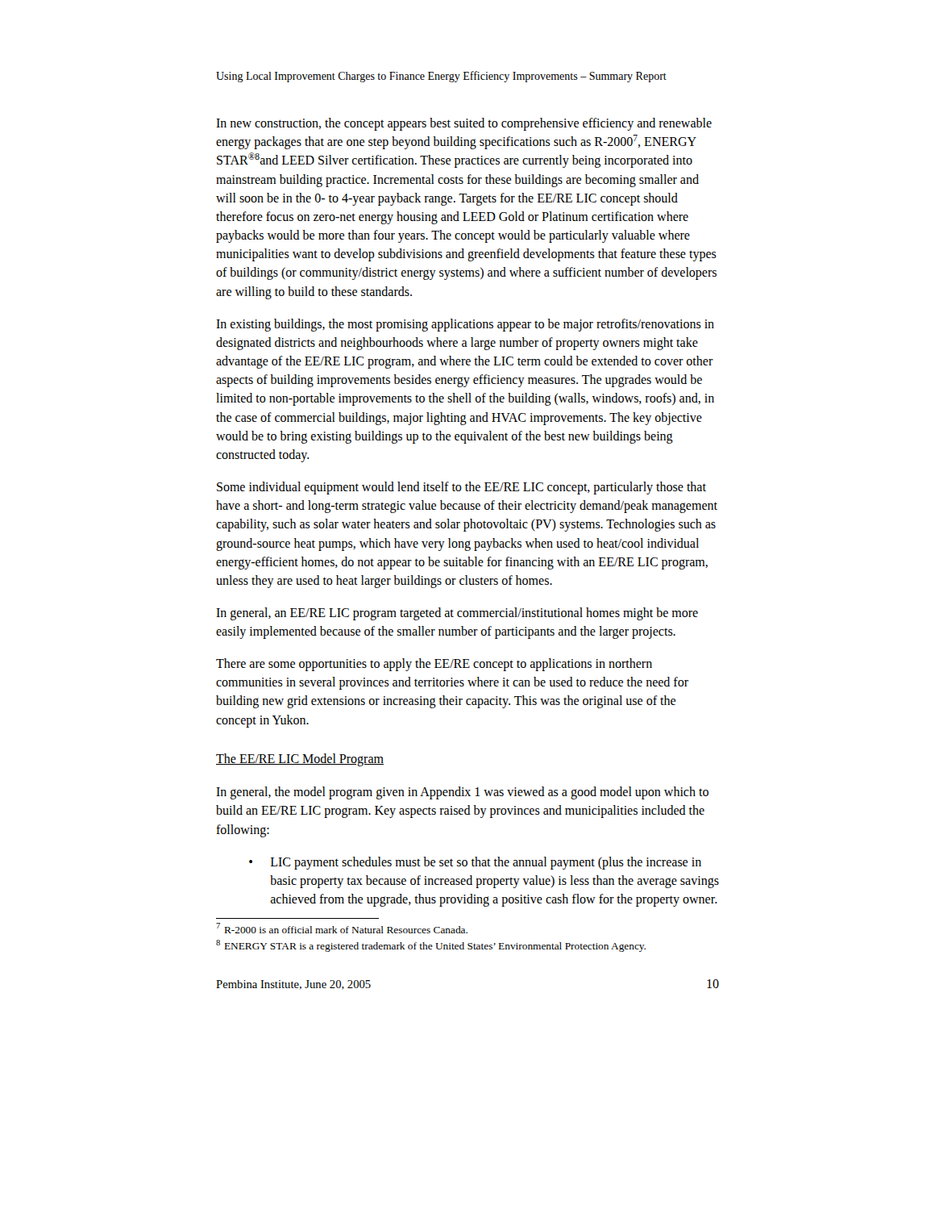Using Local Improvement Charges to Finance Energy Efficiency Improvements – Summary Report
In new construction, the concept appears best suited to comprehensive efficiency and renewable energy packages that are one step beyond building specifications such as R-20007, ENERGY STAR®8and LEED Silver certification. These practices are currently being incorporated into mainstream building practice. Incremental costs for these buildings are becoming smaller and will soon be in the 0- to 4-year payback range. Targets for the EE/RE LIC concept should therefore focus on zero-net energy housing and LEED Gold or Platinum certification where paybacks would be more than four years. The concept would be particularly valuable where municipalities want to develop subdivisions and greenfield developments that feature these types of buildings (or community/district energy systems) and where a sufficient number of developers are willing to build to these standards.
In existing buildings, the most promising applications appear to be major retrofits/renovations in designated districts and neighbourhoods where a large number of property owners might take advantage of the EE/RE LIC program, and where the LIC term could be extended to cover other aspects of building improvements besides energy efficiency measures. The upgrades would be limited to non-portable improvements to the shell of the building (walls, windows, roofs) and, in the case of commercial buildings, major lighting and HVAC improvements. The key objective would be to bring existing buildings up to the equivalent of the best new buildings being constructed today.
Some individual equipment would lend itself to the EE/RE LIC concept, particularly those that have a short- and long-term strategic value because of their electricity demand/peak management capability, such as solar water heaters and solar photovoltaic (PV) systems. Technologies such as ground-source heat pumps, which have very long paybacks when used to heat/cool individual energy-efficient homes, do not appear to be suitable for financing with an EE/RE LIC program, unless they are used to heat larger buildings or clusters of homes.
In general, an EE/RE LIC program targeted at commercial/institutional homes might be more easily implemented because of the smaller number of participants and the larger projects.
There are some opportunities to apply the EE/RE concept to applications in northern communities in several provinces and territories where it can be used to reduce the need for building new grid extensions or increasing their capacity. This was the original use of the concept in Yukon.
The EE/RE LIC Model Program
In general, the model program given in Appendix 1 was viewed as a good model upon which to build an EE/RE LIC program. Key aspects raised by provinces and municipalities included the following:
LIC payment schedules must be set so that the annual payment (plus the increase in basic property tax because of increased property value) is less than the average savings achieved from the upgrade, thus providing a positive cash flow for the property owner.
7 R-2000 is an official mark of Natural Resources Canada.
8 ENERGY STAR is a registered trademark of the United States’ Environmental Protection Agency.
Pembina Institute, June 20, 2005 10